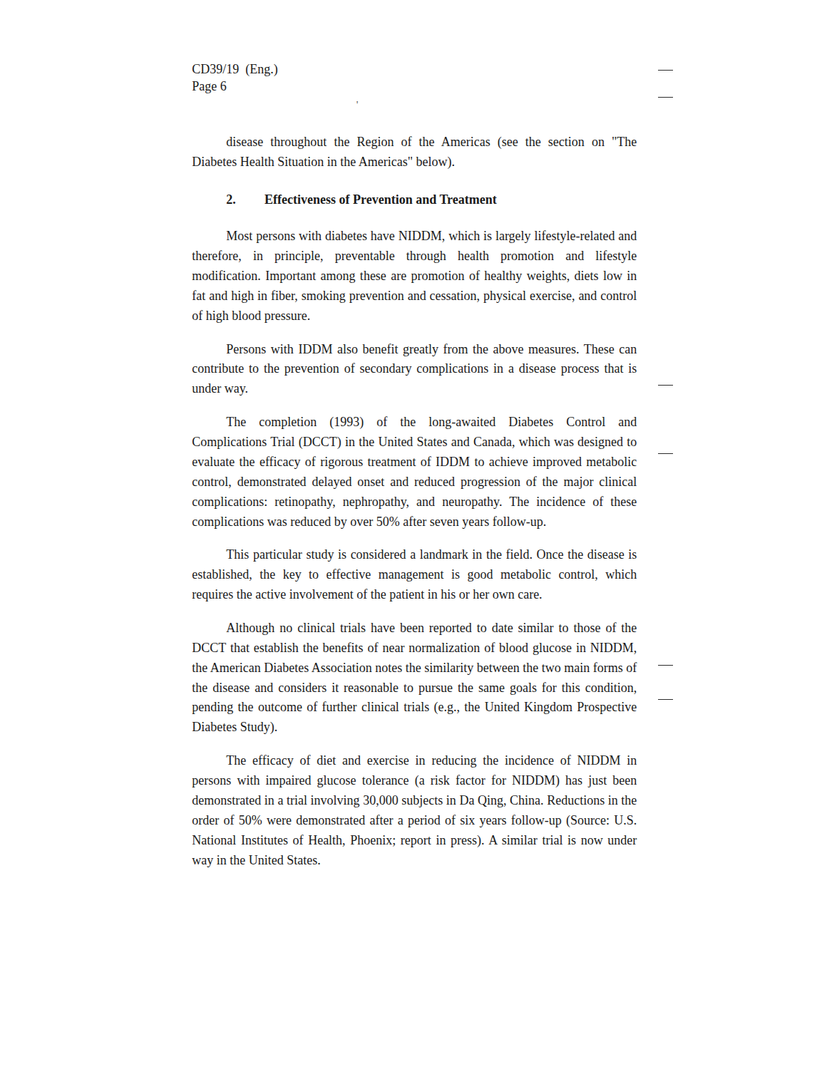'
CD39/19 (Eng.)
Page 6
disease throughout the Region of the Americas (see the section on "The Diabetes Health Situation in the Americas" below).
2. Effectiveness of Prevention and Treatment
Most persons with diabetes have NIDDM, which is largely lifestyle-related and therefore, in principle, preventable through health promotion and lifestyle modification. Important among these are promotion of healthy weights, diets low in fat and high in fiber, smoking prevention and cessation, physical exercise, and control of high blood pressure.
Persons with IDDM also benefit greatly from the above measures. These can contribute to the prevention of secondary complications in a disease process that is under way.
The completion (1993) of the long-awaited Diabetes Control and Complications Trial (DCCT) in the United States and Canada, which was designed to evaluate the efficacy of rigorous treatment of IDDM to achieve improved metabolic control, demonstrated delayed onset and reduced progression of the major clinical complications: retinopathy, nephropathy, and neuropathy. The incidence of these complications was reduced by over 50% after seven years follow-up.
This particular study is considered a landmark in the field. Once the disease is established, the key to effective management is good metabolic control, which requires the active involvement of the patient in his or her own care.
Although no clinical trials have been reported to date similar to those of the DCCT that establish the benefits of near normalization of blood glucose in NIDDM, the American Diabetes Association notes the similarity between the two main forms of the disease and considers it reasonable to pursue the same goals for this condition, pending the outcome of further clinical trials (e.g., the United Kingdom Prospective Diabetes Study).
The efficacy of diet and exercise in reducing the incidence of NIDDM in persons with impaired glucose tolerance (a risk factor for NIDDM) has just been demonstrated in a trial involving 30,000 subjects in Da Qing, China. Reductions in the order of 50% were demonstrated after a period of six years follow-up (Source: U.S. National Institutes of Health, Phoenix; report in press). A similar trial is now under way in the United States.